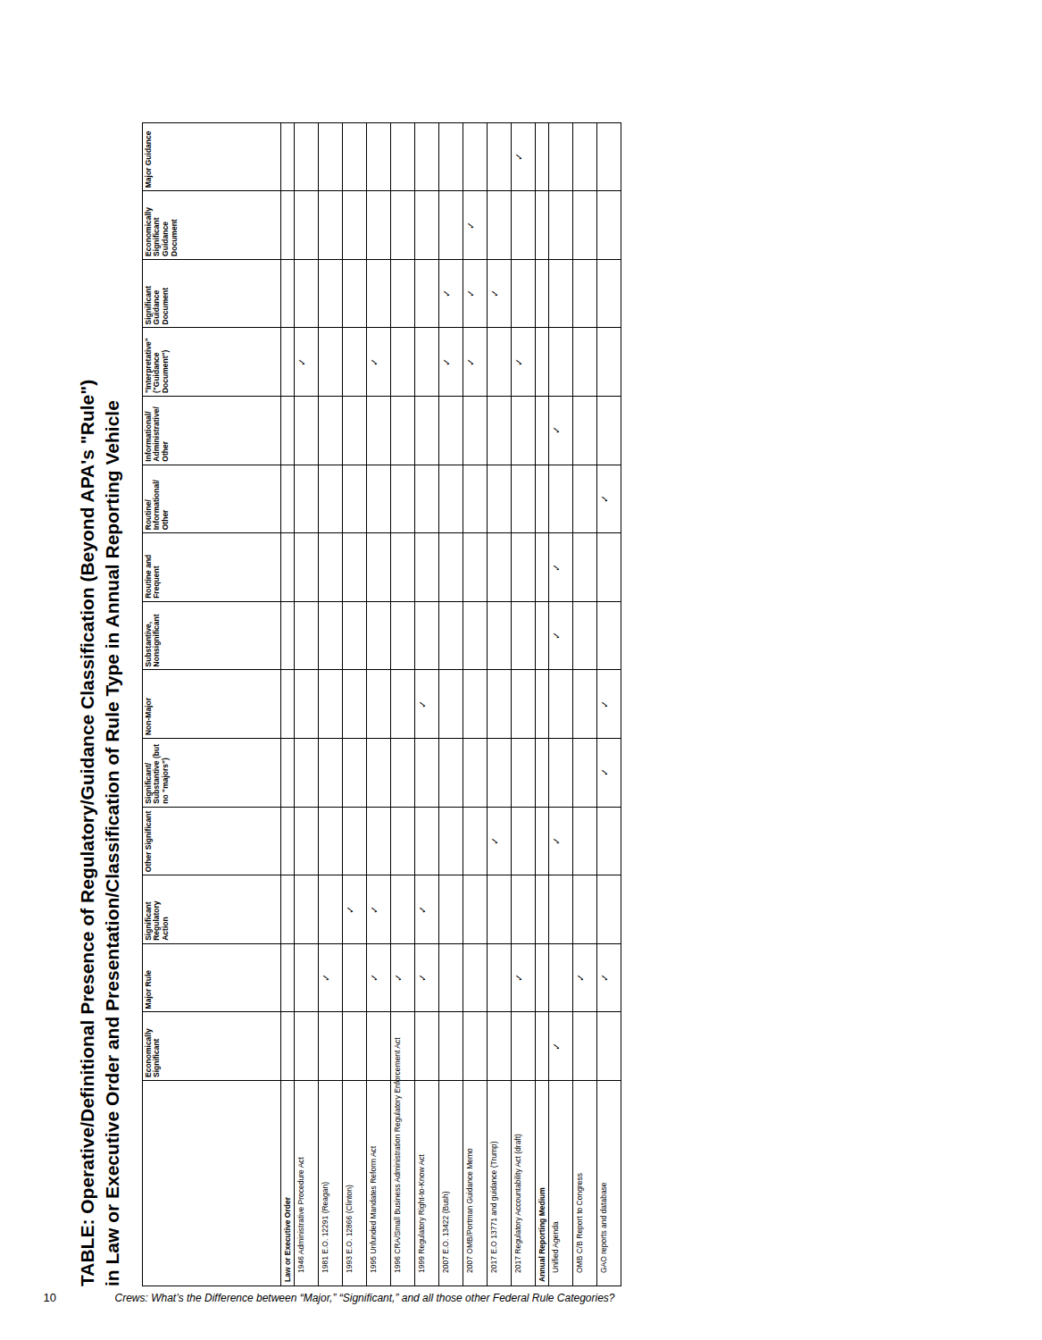TABLE: Operative/Definitional Presence of Regulatory/Guidance Classification (Beyond APA's "Rule")
in Law or Executive Order and Presentation/Classification of Rule Type in Annual Reporting Vehicle
| | Economically Significant | Major Rule | Significant Regulatory Action | Other Significant | Significant/ Substantive (but no "majors") | Non-Major | Substantive, Nonsignificant | Routine and Frequent | Routine/ Informational/ Other | Informational/ Administrative/ Other | "Interpretative" ("Guidance Document") | Significant Guidance Document | Economically Significant Guidance Document | Major Guidance |
| --- | --- | --- | --- | --- | --- | --- | --- | --- | --- | --- | --- | --- | --- | --- |
| Law or Executive Order | | | | | | | | | | | | | | |
| 1946 Administrative Procedure Act | | | | | | | | | | | ✓ | | | |
| 1981 E.O. 12291 (Reagan) | | ✓ | | | | | | | | | | | | |
| 1993 E.O. 12866 (Clinton) | | | ✓ | | | | | | | | | | | |
| 1995 Unfunded Mandates Reform Act | | ✓ | ✓ | | | | | | | | ✓ | | | |
| 1996 CRA/Small Business Administration Regulatory Enforcement Act | | ✓ | | | | | | | | | | | | |
| 1999 Regulatory Right-to-Know Act | | ✓ | ✓ | | | ✓ | | | | | | | | |
| 2007 E.O. 13422 (Bush) | | | | | | | | | | | ✓ | ✓ | | |
| 2007 OMB/Portman Guidance Memo | | | | | | | | | | | ✓ | ✓ | ✓ | |
| 2017 E.O 13771 and guidance (Trump) | | | | ✓ | | | | | | | | ✓ | | |
| 2017 Regulatory Accountability Act (draft) | | ✓ | | | | | | | | | ✓ | | | ✓ |
| Annual Reporting Medium | | | | | | | | | | | | | | |
| Unified Agenda | ✓ | | | ✓ | | | ✓ | ✓ | | ✓ | | | | |
| OMB C/B Report to Congress | | ✓ | | | | | | | | | | | | |
| GAO reports and database | | ✓ | | | ✓ | ✓ | | | ✓ | | | | | |
10 Crews: What’s the Difference between “Major,” “Significant,” and all those other Federal Rule Categories?